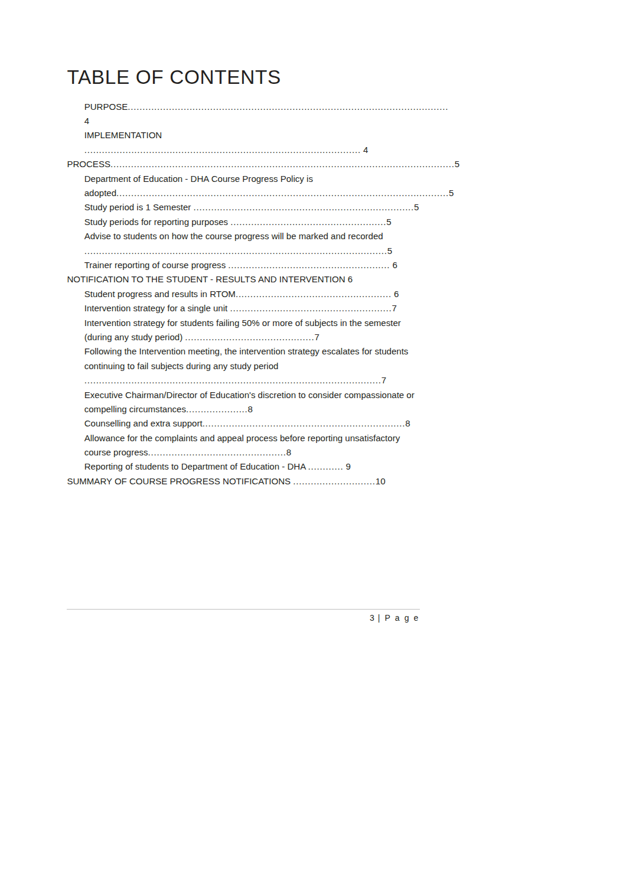TABLE OF CONTENTS
PURPOSE............................................................................................................. 4
IMPLEMENTATION .............................................................................................. 4
PROCESS..................................................................................................................... 5
Department of Education - DHA Course Progress Policy is adopted................................................................................................................. 5
Study period is 1 Semester ........................................................................... 5
Study periods for reporting purposes ..................................................... 5
Advise to students on how the course progress will be marked and recorded ....................................................................................................... 5
Trainer reporting of course progress ....................................................... 6
NOTIFICATION TO THE STUDENT - RESULTS AND INTERVENTION 6
Student progress and results in RTOM..................................................... 6
Intervention strategy for a single unit ....................................................... 7
Intervention strategy for students failing 50% or more of subjects in the semester (during any study period) ............................................ 7
Following the Intervention meeting, the intervention strategy escalates for students continuing to fail subjects during any study period ..................................................................................................... 7
Executive Chairman/Director of Education's discretion to consider compassionate or compelling circumstances..................... 8
Counselling and extra support..................................................................... 8
Allowance for the complaints and appeal process before reporting unsatisfactory course progress............................................... 8
Reporting of students to Department of Education - DHA ............ 9
SUMMARY OF COURSE PROGRESS NOTIFICATIONS ............................ 10
3 | P a g e